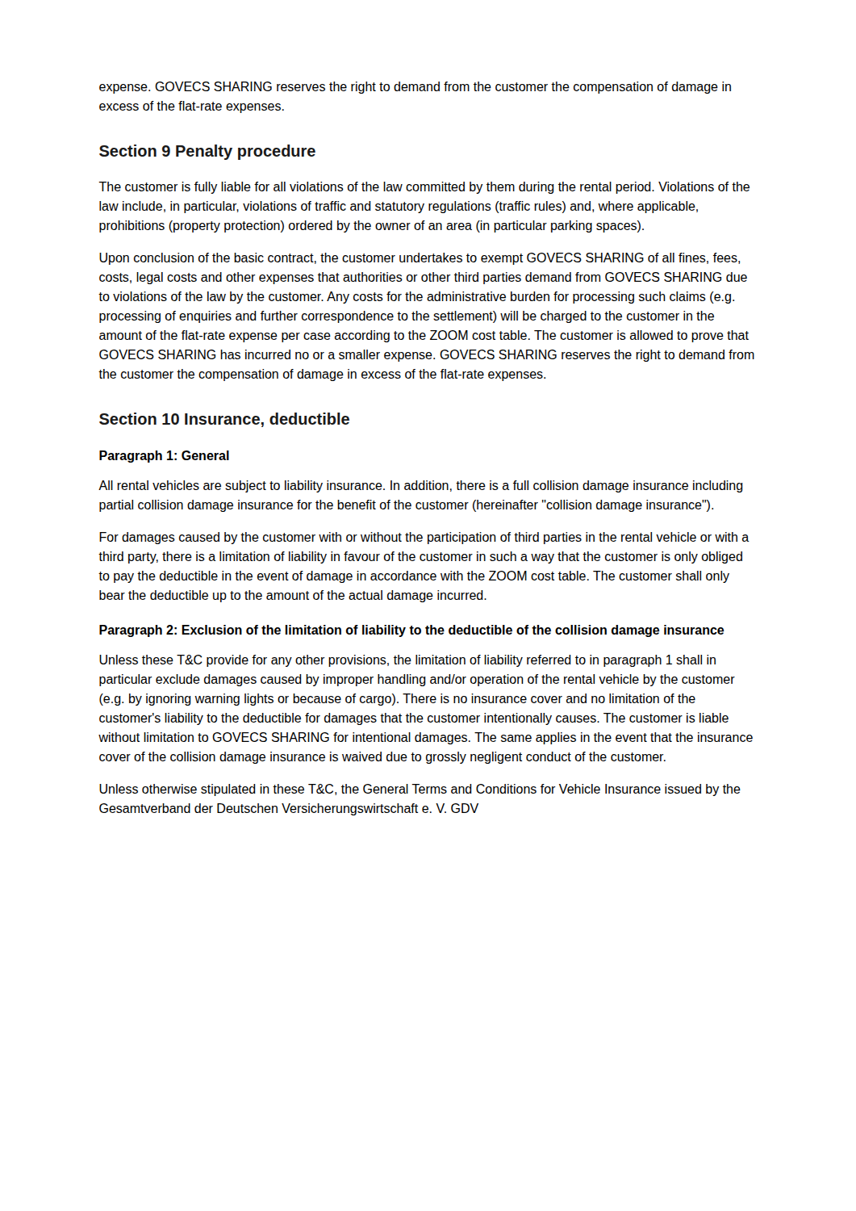expense. GOVECS SHARING reserves the right to demand from the customer the compensation of damage in excess of the flat-rate expenses.
Section 9 Penalty procedure
The customer is fully liable for all violations of the law committed by them during the rental period. Violations of the law include, in particular, violations of traffic and statutory regulations (traffic rules) and, where applicable, prohibitions (property protection) ordered by the owner of an area (in particular parking spaces).
Upon conclusion of the basic contract, the customer undertakes to exempt GOVECS SHARING of all fines, fees, costs, legal costs and other expenses that authorities or other third parties demand from GOVECS SHARING due to violations of the law by the customer. Any costs for the administrative burden for processing such claims (e.g. processing of enquiries and further correspondence to the settlement) will be charged to the customer in the amount of the flat-rate expense per case according to the ZOOM cost table. The customer is allowed to prove that GOVECS SHARING has incurred no or a smaller expense. GOVECS SHARING reserves the right to demand from the customer the compensation of damage in excess of the flat-rate expenses.
Section 10 Insurance, deductible
Paragraph 1: General
All rental vehicles are subject to liability insurance. In addition, there is a full collision damage insurance including partial collision damage insurance for the benefit of the customer (hereinafter "collision damage insurance").
For damages caused by the customer with or without the participation of third parties in the rental vehicle or with a third party, there is a limitation of liability in favour of the customer in such a way that the customer is only obliged to pay the deductible in the event of damage in accordance with the ZOOM cost table. The customer shall only bear the deductible up to the amount of the actual damage incurred.
Paragraph 2: Exclusion of the limitation of liability to the deductible of the collision damage insurance
Unless these T&C provide for any other provisions, the limitation of liability referred to in paragraph 1 shall in particular exclude damages caused by improper handling and/or operation of the rental vehicle by the customer (e.g. by ignoring warning lights or because of cargo). There is no insurance cover and no limitation of the customer's liability to the deductible for damages that the customer intentionally causes. The customer is liable without limitation to GOVECS SHARING for intentional damages. The same applies in the event that the insurance cover of the collision damage insurance is waived due to grossly negligent conduct of the customer.
Unless otherwise stipulated in these T&C, the General Terms and Conditions for Vehicle Insurance issued by the Gesamtverband der Deutschen Versicherungswirtschaft e. V. GDV